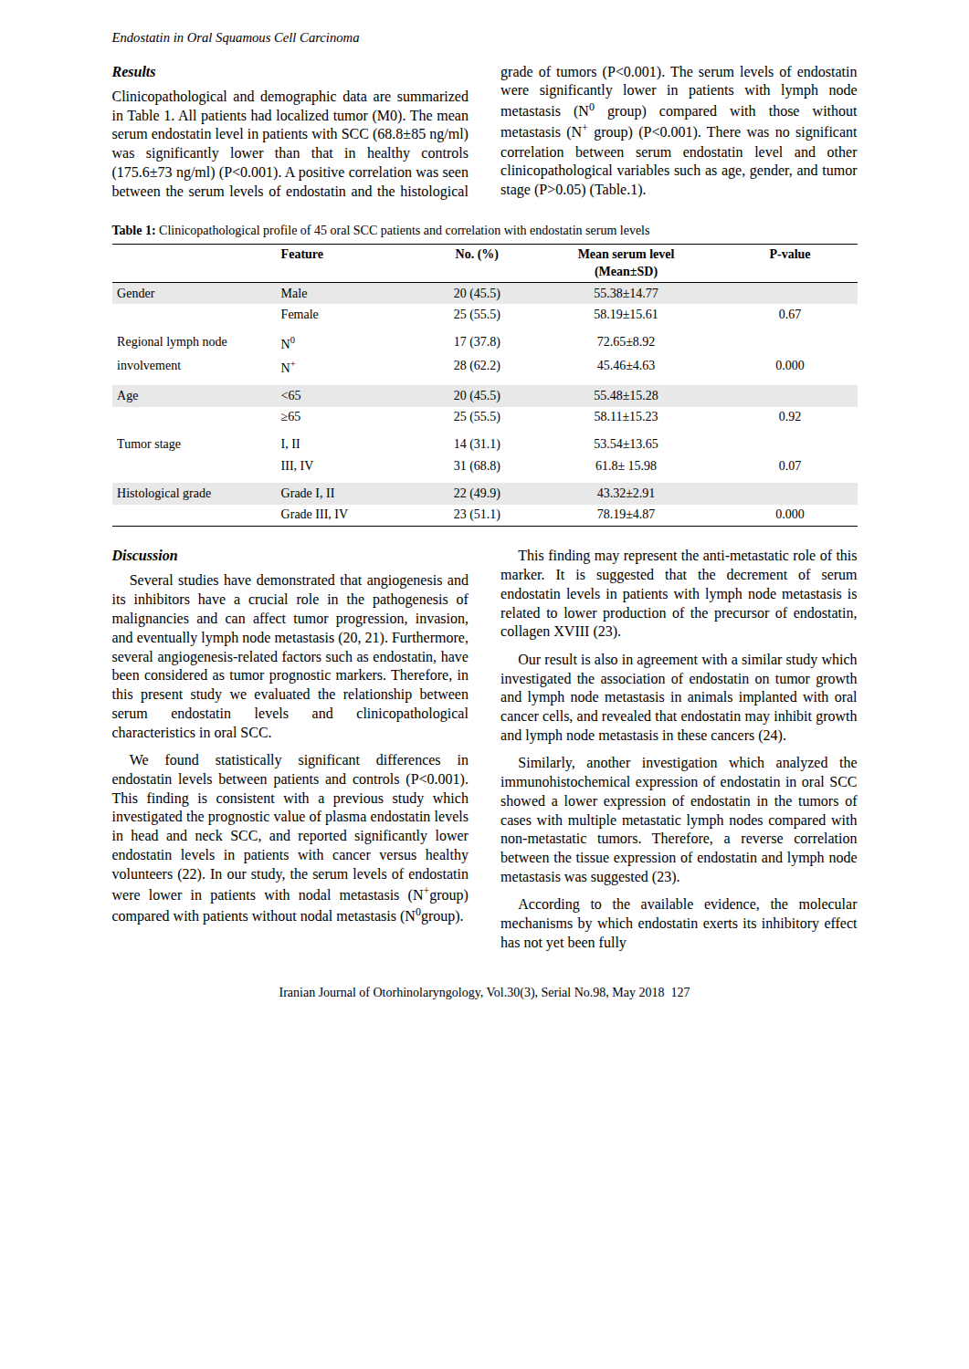Endostatin in Oral Squamous Cell Carcinoma
Results
Clinicopathological and demographic data are summarized in Table 1. All patients had localized tumor (M0). The mean serum endostatin level in patients with SCC (68.8±85 ng/ml) was significantly lower than that in healthy controls (175.6±73 ng/ml) (P<0.001). A positive correlation was seen between the serum levels of endostatin and the histological grade of tumors (P<0.001). The serum levels of endostatin were significantly lower in patients with lymph node metastasis (N0 group) compared with those without metastasis (N+ group) (P<0.001). There was no significant correlation between serum endostatin level and other clinicopathological variables such as age, gender, and tumor stage (P>0.05) (Table.1).
Table 1: Clinicopathological profile of 45 oral SCC patients and correlation with endostatin serum levels
| | Feature | No. (%) | Mean serum level (Mean±SD) | P-value |
| --- | --- | --- | --- | --- |
| Gender | Male | 20 (45.5) | 55.38±14.77 | |
| | Female | 25 (55.5) | 58.19±15.61 | 0.67 |
| Regional lymph node | N 0 | 17 (37.8) | 72.65±8.92 | |
| involvement | N + | 28 (62.2) | 45.46±4.63 | 0.000 |
| Age | <65 | 20 (45.5) | 55.48±15.28 | |
| | ≥65 | 25 (55.5) | 58.11±15.23 | 0.92 |
| Tumor stage | I, II | 14 (31.1) | 53.54±13.65 | |
| | III, IV | 31 (68.8) | 61.8± 15.98 | 0.07 |
| Histological grade | Grade I, II | 22 (49.9) | 43.32±2.91 | |
| | Grade III, IV | 23 (51.1) | 78.19±4.87 | 0.000 |
Discussion
Several studies have demonstrated that angiogenesis and its inhibitors have a crucial role in the pathogenesis of malignancies and can affect tumor progression, invasion, and eventually lymph node metastasis (20, 21). Furthermore, several angiogenesis-related factors such as endostatin, have been considered as tumor prognostic markers. Therefore, in this present study we evaluated the relationship between serum endostatin levels and clinicopathological characteristics in oral SCC.
We found statistically significant differences in endostatin levels between patients and controls (P<0.001). This finding is consistent with a previous study which investigated the prognostic value of plasma endostatin levels in head and neck SCC, and reported significantly lower endostatin levels in patients with cancer versus healthy volunteers (22). In our study, the serum levels of endostatin were lower in patients with nodal metastasis (N+group) compared with patients without nodal metastasis (N0group).
This finding may represent the anti-metastatic role of this marker. It is suggested that the decrement of serum endostatin levels in patients with lymph node metastasis is related to lower production of the precursor of endostatin, collagen XVIII (23).
Our result is also in agreement with a similar study which investigated the association of endostatin on tumor growth and lymph node metastasis in animals implanted with oral cancer cells, and revealed that endostatin may inhibit growth and lymph node metastasis in these cancers (24).
Similarly, another investigation which analyzed the immunohistochemical expression of endostatin in oral SCC showed a lower expression of endostatin in the tumors of cases with multiple metastatic lymph nodes compared with non-metastatic tumors. Therefore, a reverse correlation between the tissue expression of endostatin and lymph node metastasis was suggested (23).
According to the available evidence, the molecular mechanisms by which endostatin exerts its inhibitory effect has not yet been fully
Iranian Journal of Otorhinolaryngology, Vol.30(3), Serial No.98, May 2018 127